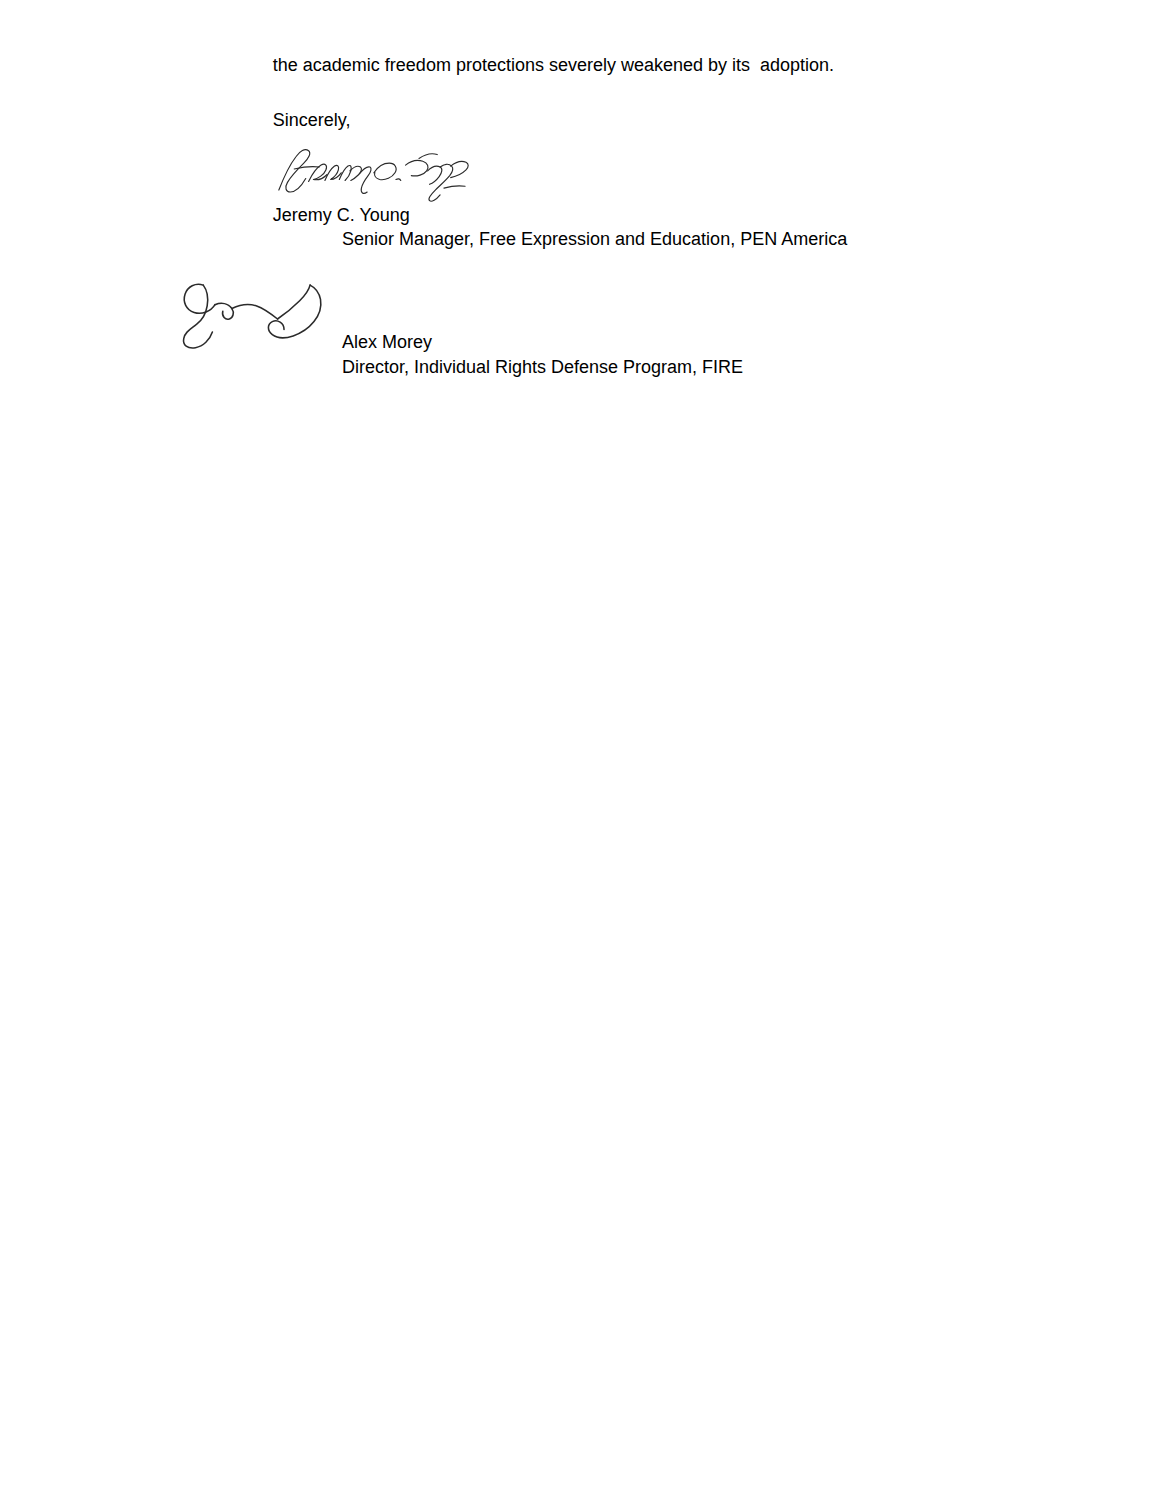the academic freedom protections severely weakened by its adoption.
Sincerely,
Jeremy C. Young
Senior Manager, Free Expression and Education, PEN America
Alex Morey
Director, Individual Rights Defense Program, FIRE